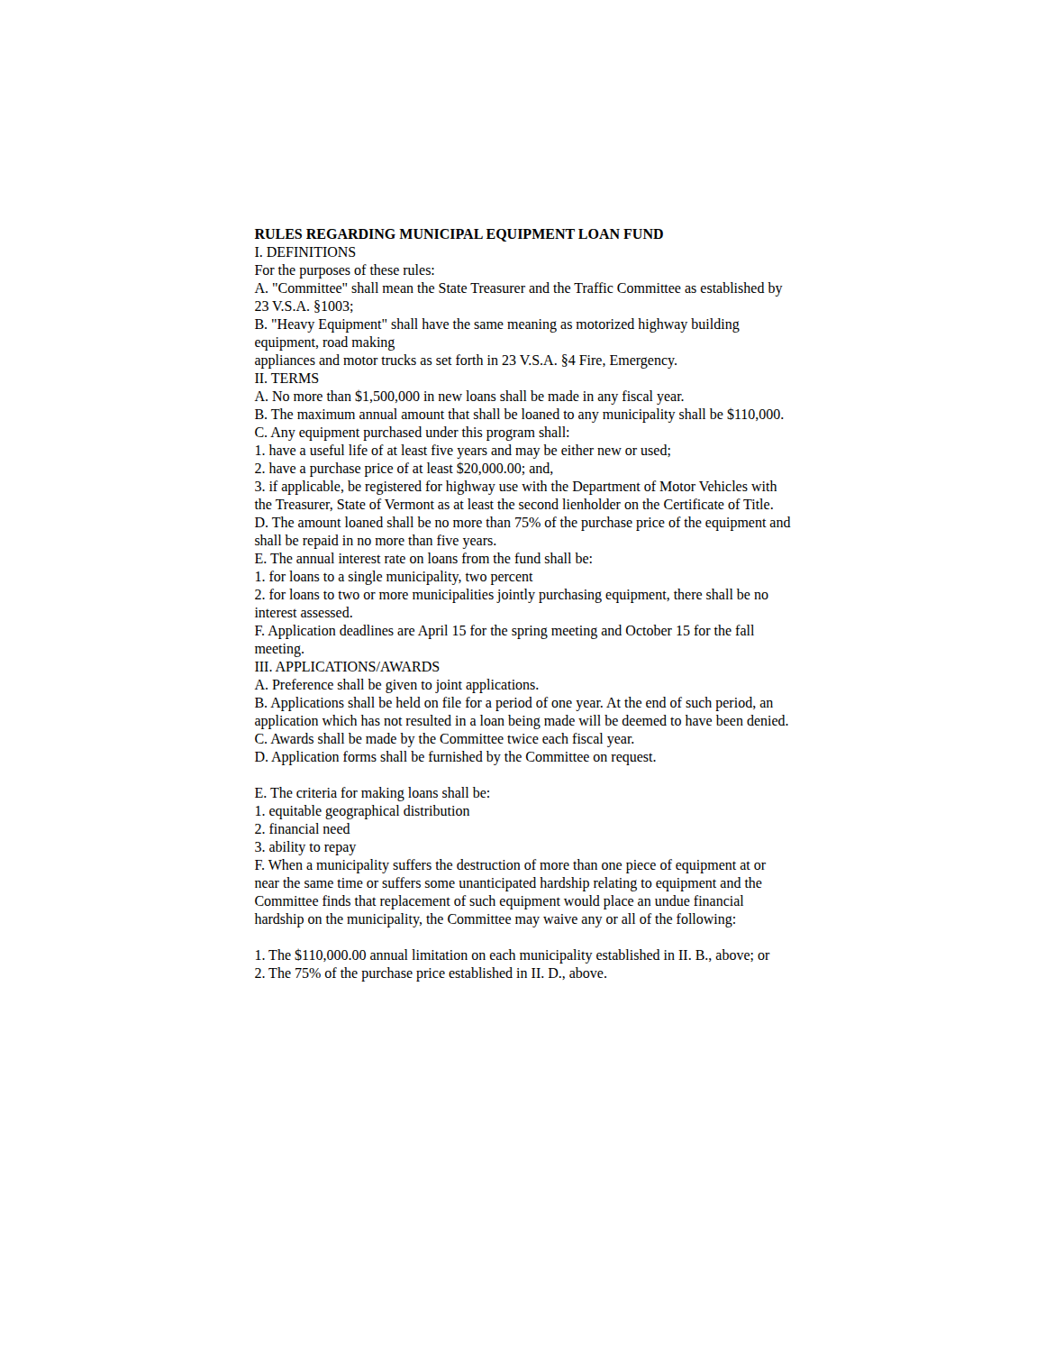RULES REGARDING MUNICIPAL EQUIPMENT LOAN FUND
I. DEFINITIONS
For the purposes of these rules:
A. "Committee" shall mean the State Treasurer and the Traffic Committee as established by 23 V.S.A. §1003;
B. "Heavy Equipment" shall have the same meaning as motorized highway building equipment, road making
appliances and motor trucks as set forth in 23 V.S.A. §4 Fire, Emergency.
II. TERMS
A. No more than $1,500,000 in new loans shall be made in any fiscal year.
B. The maximum annual amount that shall be loaned to any municipality shall be $110,000.
C. Any equipment purchased under this program shall:
1. have a useful life of at least five years and may be either new or used;
2. have a purchase price of at least $20,000.00; and,
3. if applicable, be registered for highway use with the Department of Motor Vehicles with the Treasurer, State of Vermont as at least the second lienholder on the Certificate of Title.
D. The amount loaned shall be no more than 75% of the purchase price of the equipment and shall be repaid in no more than five years.
E. The annual interest rate on loans from the fund shall be:
1. for loans to a single municipality, two percent
2. for loans to two or more municipalities jointly purchasing equipment, there shall be no interest assessed.
F. Application deadlines are April 15 for the spring meeting and October 15 for the fall meeting.
III. APPLICATIONS/AWARDS
A. Preference shall be given to joint applications.
B. Applications shall be held on file for a period of one year. At the end of such period, an application which has not resulted in a loan being made will be deemed to have been denied.
C. Awards shall be made by the Committee twice each fiscal year.
D. Application forms shall be furnished by the Committee on request.
E. The criteria for making loans shall be:
1. equitable geographical distribution
2. financial need
3. ability to repay
F. When a municipality suffers the destruction of more than one piece of equipment at or near the same time or suffers some unanticipated hardship relating to equipment and the Committee finds that replacement of such equipment would place an undue financial hardship on the municipality, the Committee may waive any or all of the following:
1. The $110,000.00 annual limitation on each municipality established in II. B., above; or
2. The 75% of the purchase price established in II. D., above.